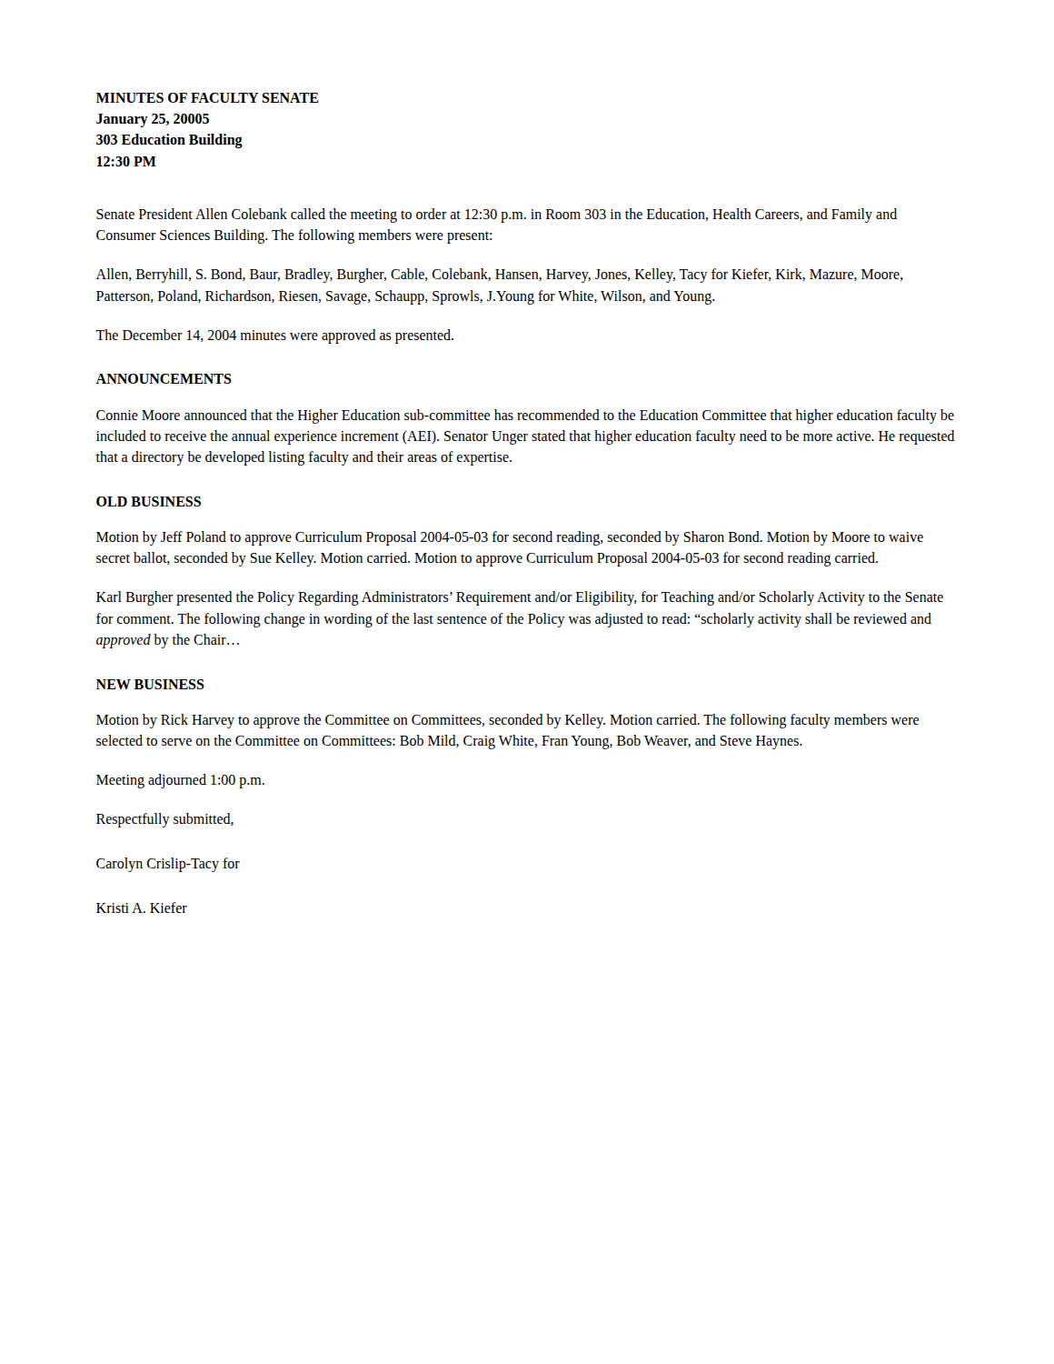MINUTES OF FACULTY SENATE
January 25, 20005
303 Education Building
12:30 PM
Senate President Allen Colebank called the meeting to order at 12:30 p.m. in Room 303 in the Education, Health Careers, and Family and Consumer Sciences Building. The following members were present:
Allen, Berryhill, S. Bond, Baur, Bradley, Burgher, Cable, Colebank, Hansen, Harvey, Jones, Kelley, Tacy for Kiefer, Kirk, Mazure, Moore, Patterson, Poland, Richardson, Riesen, Savage, Schaupp, Sprowls, J.Young for White, Wilson, and Young.
The December 14, 2004 minutes were approved as presented.
Announcements
Connie Moore announced that the Higher Education sub-committee has recommended to the Education Committee that higher education faculty be included to receive the annual experience increment (AEI). Senator Unger stated that higher education faculty need to be more active. He requested that a directory be developed listing faculty and their areas of expertise.
Old Business
Motion by Jeff Poland to approve Curriculum Proposal 2004-05-03 for second reading, seconded by Sharon Bond. Motion by Moore to waive secret ballot, seconded by Sue Kelley. Motion carried. Motion to approve Curriculum Proposal 2004-05-03 for second reading carried.
Karl Burgher presented the Policy Regarding Administrators’ Requirement and/or Eligibility, for Teaching and/or Scholarly Activity to the Senate for comment. The following change in wording of the last sentence of the Policy was adjusted to read: “scholarly activity shall be reviewed and approved by the Chair…
New Business
Motion by Rick Harvey to approve the Committee on Committees, seconded by Kelley. Motion carried. The following faculty members were selected to serve on the Committee on Committees: Bob Mild, Craig White, Fran Young, Bob Weaver, and Steve Haynes.
Meeting adjourned 1:00 p.m.
Respectfully submitted,
Carolyn Crislip-Tacy for
Kristi A. Kiefer